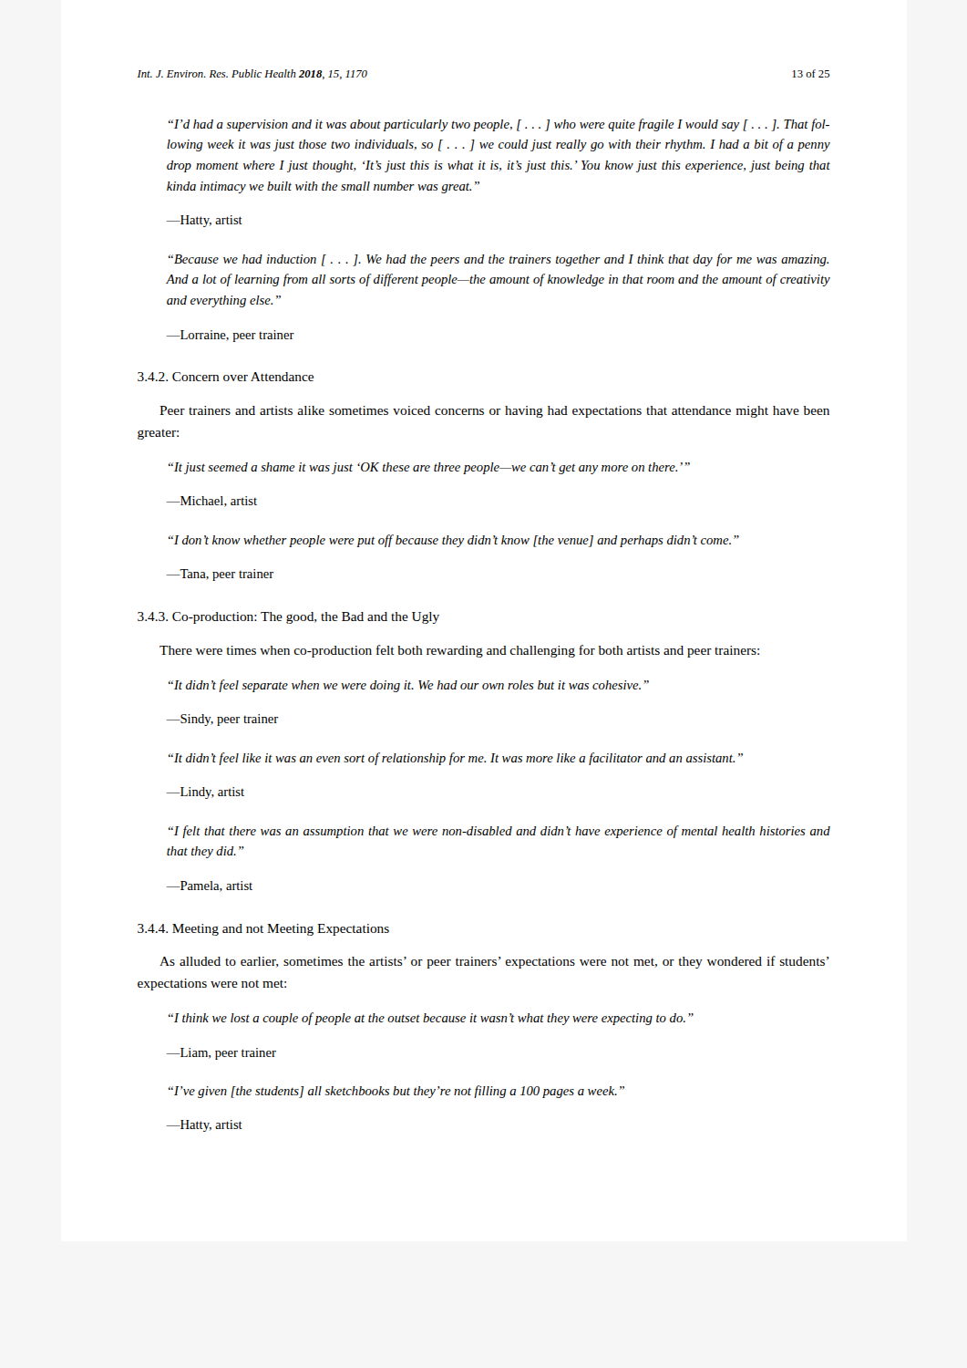Int. J. Environ. Res. Public Health 2018, 15, 1170 13 of 25
“I’d had a supervision and it was about particularly two people, [ . . . ] who were quite fragile I would say [ . . . ]. That following week it was just those two individuals, so [ . . . ] we could just really go with their rhythm. I had a bit of a penny drop moment where I just thought, ‘It’s just this is what it is, it’s just this.’ You know just this experience, just being that kinda intimacy we built with the small number was great.”
—Hatty, artist
“Because we had induction [ . . . ]. We had the peers and the trainers together and I think that day for me was amazing. And a lot of learning from all sorts of different people—the amount of knowledge in that room and the amount of creativity and everything else.”
—Lorraine, peer trainer
3.4.2. Concern over Attendance
Peer trainers and artists alike sometimes voiced concerns or having had expectations that attendance might have been greater:
“It just seemed a shame it was just ‘OK these are three people—we can’t get any more on there.’”
—Michael, artist
“I don’t know whether people were put off because they didn’t know [the venue] and perhaps didn’t come.”
—Tana, peer trainer
3.4.3. Co-production: The good, the Bad and the Ugly
There were times when co-production felt both rewarding and challenging for both artists and peer trainers:
“It didn’t feel separate when we were doing it. We had our own roles but it was cohesive.”
—Sindy, peer trainer
“It didn’t feel like it was an even sort of relationship for me. It was more like a facilitator and an assistant.”
—Lindy, artist
“I felt that there was an assumption that we were non-disabled and didn’t have experience of mental health histories and that they did.”
—Pamela, artist
3.4.4. Meeting and not Meeting Expectations
As alluded to earlier, sometimes the artists’ or peer trainers’ expectations were not met, or they wondered if students’ expectations were not met:
“I think we lost a couple of people at the outset because it wasn’t what they were expecting to do.”
—Liam, peer trainer
“I’ve given [the students] all sketchbooks but they’re not filling a 100 pages a week.”
—Hatty, artist